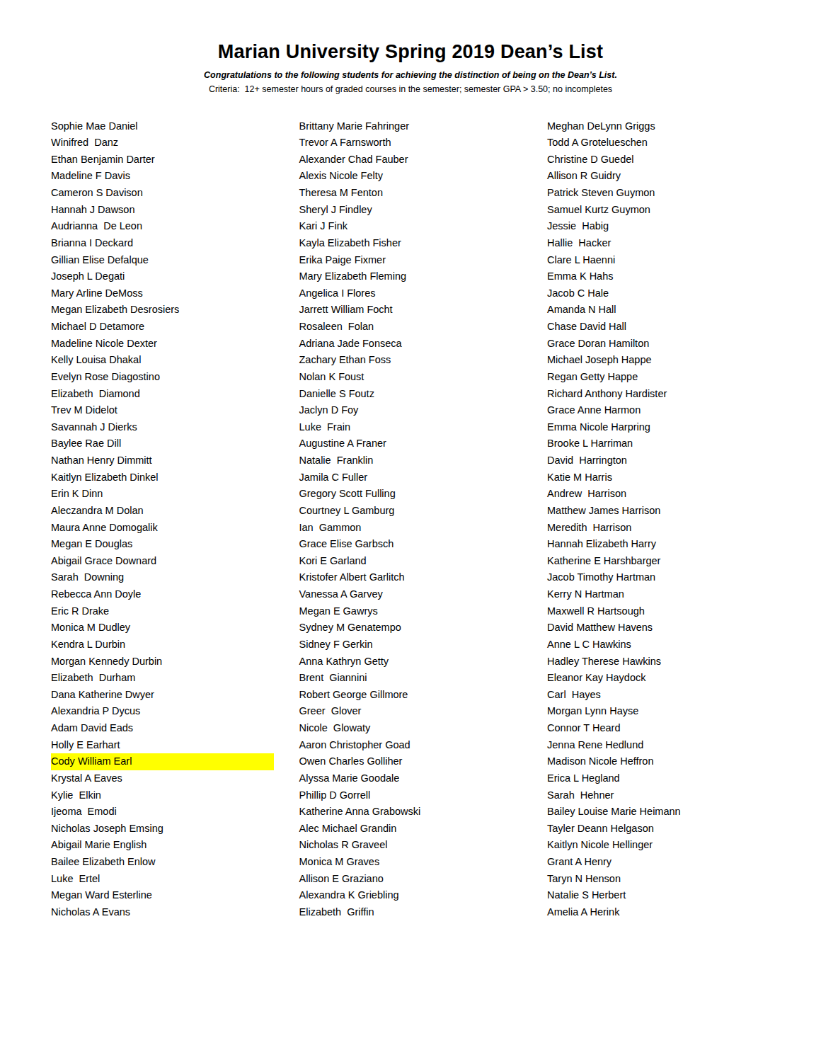Marian University Spring 2019 Dean’s List
Congratulations to the following students for achieving the distinction of being on the Dean’s List.
Criteria: 12+ semester hours of graded courses in the semester; semester GPA > 3.50; no incompletes
Sophie Mae Daniel
Winifred Danz
Ethan Benjamin Darter
Madeline F Davis
Cameron S Davison
Hannah J Dawson
Audrianna De Leon
Brianna I Deckard
Gillian Elise Defalque
Joseph L Degati
Mary Arline DeMoss
Megan Elizabeth Desrosiers
Michael D Detamore
Madeline Nicole Dexter
Kelly Louisa Dhakal
Evelyn Rose Diagostino
Elizabeth Diamond
Trev M Didelot
Savannah J Dierks
Baylee Rae Dill
Nathan Henry Dimmitt
Kaitlyn Elizabeth Dinkel
Erin K Dinn
Aleczandra M Dolan
Maura Anne Domogalik
Megan E Douglas
Abigail Grace Downard
Sarah Downing
Rebecca Ann Doyle
Eric R Drake
Monica M Dudley
Kendra L Durbin
Morgan Kennedy Durbin
Elizabeth Durham
Dana Katherine Dwyer
Alexandria P Dycus
Adam David Eads
Holly E Earhart
Cody William Earl
Krystal A Eaves
Kylie Elkin
Ijeoma Emodi
Nicholas Joseph Emsing
Abigail Marie English
Bailee Elizabeth Enlow
Luke Ertel
Megan Ward Esterline
Nicholas A Evans
Brittany Marie Fahringer
Trevor A Farnsworth
Alexander Chad Fauber
Alexis Nicole Felty
Theresa M Fenton
Sheryl J Findley
Kari J Fink
Kayla Elizabeth Fisher
Erika Paige Fixmer
Mary Elizabeth Fleming
Angelica I Flores
Jarrett William Focht
Rosaleen Folan
Adriana Jade Fonseca
Zachary Ethan Foss
Nolan K Foust
Danielle S Foutz
Jaclyn D Foy
Luke Frain
Augustine A Franer
Natalie Franklin
Jamila C Fuller
Gregory Scott Fulling
Courtney L Gamburg
Ian Gammon
Grace Elise Garbsch
Kori E Garland
Kristofer Albert Garlitch
Vanessa A Garvey
Megan E Gawrys
Sydney M Genatempo
Sidney F Gerkin
Anna Kathryn Getty
Brent Giannini
Robert George Gillmore
Greer Glover
Nicole Glowaty
Aaron Christopher Goad
Owen Charles Golliher
Alyssa Marie Goodale
Phillip D Gorrell
Katherine Anna Grabowski
Alec Michael Grandin
Nicholas R Graveel
Monica M Graves
Allison E Graziano
Alexandra K Griebling
Elizabeth Griffin
Meghan DeLynn Griggs
Todd A Grotelueschen
Christine D Guedel
Allison R Guidry
Patrick Steven Guymon
Samuel Kurtz Guymon
Jessie Habig
Hallie Hacker
Clare L Haenni
Emma K Hahs
Jacob C Hale
Amanda N Hall
Chase David Hall
Grace Doran Hamilton
Michael Joseph Happe
Regan Getty Happe
Richard Anthony Hardister
Grace Anne Harmon
Emma Nicole Harpring
Brooke L Harriman
David Harrington
Katie M Harris
Andrew Harrison
Matthew James Harrison
Meredith Harrison
Hannah Elizabeth Harry
Katherine E Harshbarger
Jacob Timothy Hartman
Kerry N Hartman
Maxwell R Hartsough
David Matthew Havens
Anne L C Hawkins
Hadley Therese Hawkins
Eleanor Kay Haydock
Carl Hayes
Morgan Lynn Hayse
Connor T Heard
Jenna Rene Hedlund
Madison Nicole Heffron
Erica L Hegland
Sarah Hehner
Bailey Louise Marie Heimann
Tayler Deann Helgason
Kaitlyn Nicole Hellinger
Grant A Henry
Taryn N Henson
Natalie S Herbert
Amelia A Herink